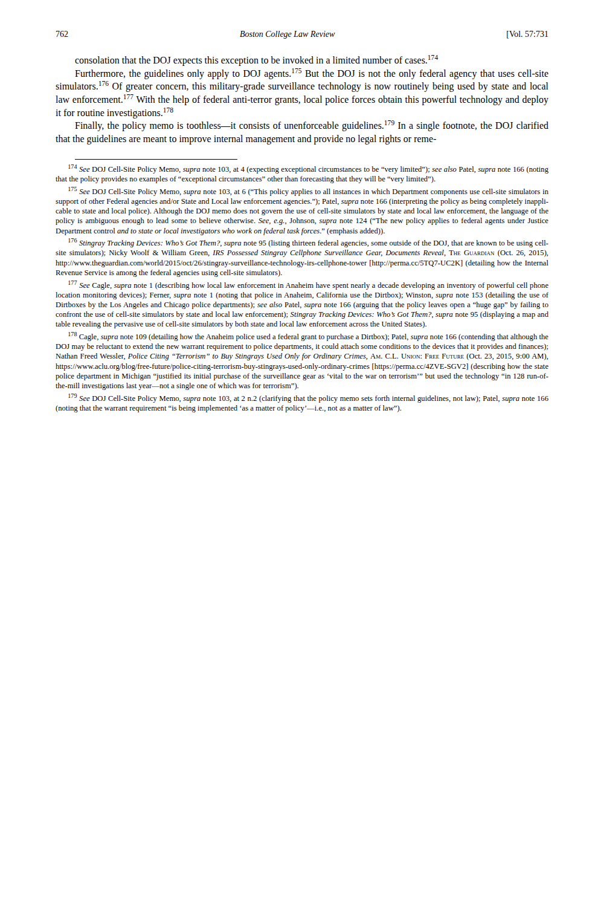762 Boston College Law Review [Vol. 57:731
consolation that the DOJ expects this exception to be invoked in a limited number of cases.174
Furthermore, the guidelines only apply to DOJ agents.175 But the DOJ is not the only federal agency that uses cell-site simulators.176 Of greater concern, this military-grade surveillance technology is now routinely being used by state and local law enforcement.177 With the help of federal anti-terror grants, local police forces obtain this powerful technology and deploy it for routine investigations.178
Finally, the policy memo is toothless—it consists of unenforceable guidelines.179 In a single footnote, the DOJ clarified that the guidelines are meant to improve internal management and provide no legal rights or reme-
174 See DOJ Cell-Site Policy Memo, supra note 103, at 4 (expecting exceptional circumstances to be “very limited”); see also Patel, supra note 166 (noting that the policy provides no examples of “exceptional circumstances” other than forecasting that they will be “very limited”).
175 See DOJ Cell-Site Policy Memo, supra note 103, at 6 (“This policy applies to all instances in which Department components use cell-site simulators in support of other Federal agencies and/or State and Local law enforcement agencies.”); Patel, supra note 166 (interpreting the policy as being completely inapplicable to state and local police). Although the DOJ memo does not govern the use of cell-site simulators by state and local law enforcement, the language of the policy is ambiguous enough to lead some to believe otherwise. See, e.g., Johnson, supra note 124 (“The new policy applies to federal agents under Justice Department control and to state or local investigators who work on federal task forces.” (emphasis added)).
176 Stingray Tracking Devices: Who’s Got Them?, supra note 95 (listing thirteen federal agencies, some outside of the DOJ, that are known to be using cell-site simulators); Nicky Woolf & William Green, IRS Possessed Stingray Cellphone Surveillance Gear, Documents Reveal, The Guardian (Oct. 26, 2015), http://www.theguardian.com/world/2015/oct/26/stingray-surveillance-technology-irs-cellphone-tower [http://perma.cc/5TQ7-UC2K] (detailing how the Internal Revenue Service is among the federal agencies using cell-site simulators).
177 See Cagle, supra note 1 (describing how local law enforcement in Anaheim have spent nearly a decade developing an inventory of powerful cell phone location monitoring devices); Ferner, supra note 1 (noting that police in Anaheim, California use the Dirtbox); Winston, supra note 153 (detailing the use of Dirtboxes by the Los Angeles and Chicago police departments); see also Patel, supra note 166 (arguing that the policy leaves open a “huge gap” by failing to confront the use of cell-site simulators by state and local law enforcement); Stingray Tracking Devices: Who’s Got Them?, supra note 95 (displaying a map and table revealing the pervasive use of cell-site simulators by both state and local law enforcement across the United States).
178 Cagle, supra note 109 (detailing how the Anaheim police used a federal grant to purchase a Dirtbox); Patel, supra note 166 (contending that although the DOJ may be reluctant to extend the new warrant requirement to police departments, it could attach some conditions to the devices that it provides and finances); Nathan Freed Wessler, Police Citing “Terrorism” to Buy Stingrays Used Only for Ordinary Crimes, Am. C.L. Union: Free Future (Oct. 23, 2015, 9:00 AM), https://www.aclu.org/blog/free-future/police-citing-terrorism-buy-stingrays-used-only-ordinary-crimes [https://perma.cc/4ZVE-SGV2] (describing how the state police department in Michigan “justified its initial purchase of the surveillance gear as ‘vital to the war on terrorism’” but used the technology “in 128 run-of-the-mill investigations last year—not a single one of which was for terrorism”).
179 See DOJ Cell-Site Policy Memo, supra note 103, at 2 n.2 (clarifying that the policy memo sets forth internal guidelines, not law); Patel, supra note 166 (noting that the warrant requirement “is being implemented ‘as a matter of policy’—i.e., not as a matter of law”).